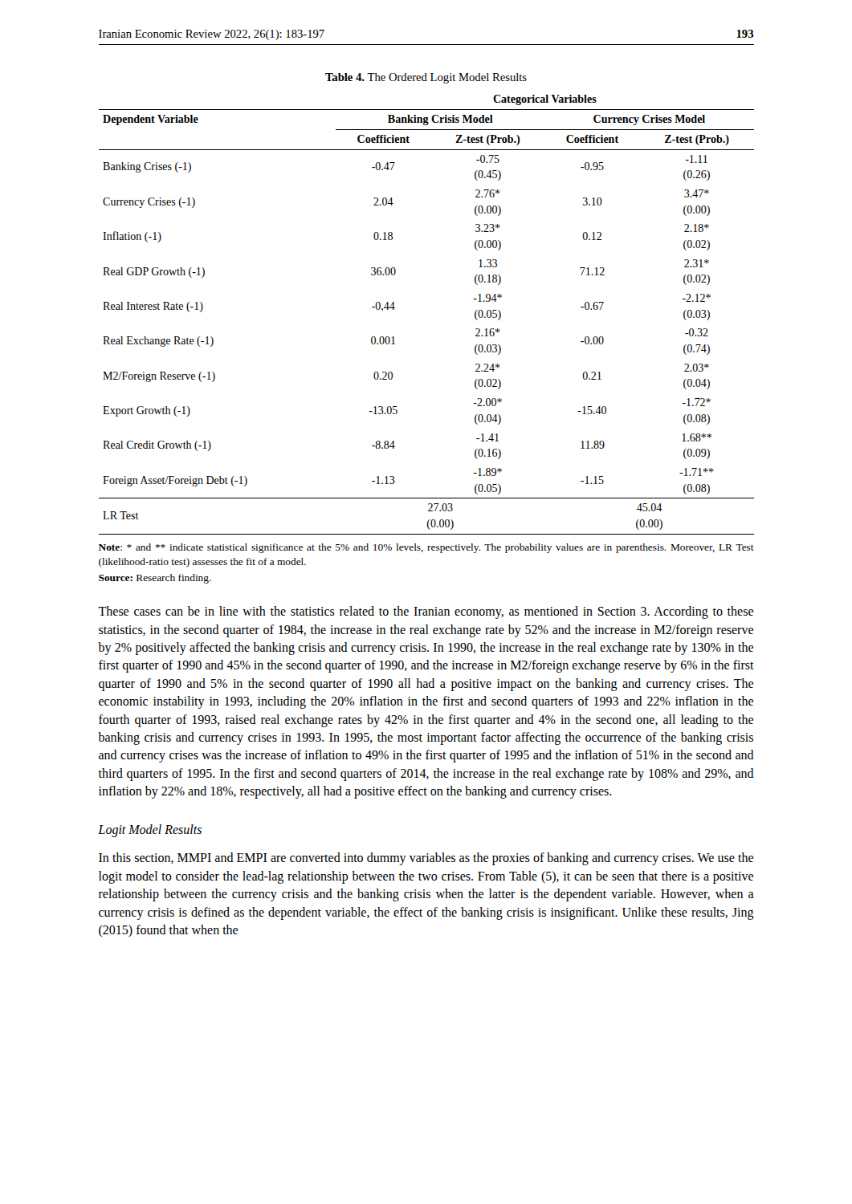Iranian Economic Review 2022, 26(1): 183-197 193
Table 4. The Ordered Logit Model Results
| | Categorical Variables |
| --- | --- |
| Dependent Variable | Banking Crisis Model | Currency Crises Model |
| | Coefficient | Z-test (Prob.) | Coefficient | Z-test (Prob.) |
| Banking Crises (-1) | -0.47 | -0.75 (0.45) | -0.95 | -1.11 (0.26) |
| Currency Crises (-1) | 2.04 | 2.76* (0.00) | 3.10 | 3.47* (0.00) |
| Inflation (-1) | 0.18 | 3.23* (0.00) | 0.12 | 2.18* (0.02) |
| Real GDP Growth (-1) | 36.00 | 1.33 (0.18) | 71.12 | 2.31* (0.02) |
| Real Interest Rate (-1) | -0,44 | -1.94* (0.05) | -0.67 | -2.12* (0.03) |
| Real Exchange Rate (-1) | 0.001 | 2.16* (0.03) | -0.00 | -0.32 (0.74) |
| M2/Foreign Reserve (-1) | 0.20 | 2.24* (0.02) | 0.21 | 2.03* (0.04) |
| Export Growth (-1) | -13.05 | -2.00* (0.04) | -15.40 | -1.72* (0.08) |
| Real Credit Growth (-1) | -8.84 | -1.41 (0.16) | 11.89 | 1.68** (0.09) |
| Foreign Asset/Foreign Debt (-1) | -1.13 | -1.89* (0.05) | -1.15 | -1.71** (0.08) |
| LR Test | 27.03 (0.00) | 45.04 (0.00) |
Note: * and ** indicate statistical significance at the 5% and 10% levels, respectively. The probability values are in parenthesis. Moreover, LR Test (likelihood-ratio test) assesses the fit of a model.
Source: Research finding.
These cases can be in line with the statistics related to the Iranian economy, as mentioned in Section 3. According to these statistics, in the second quarter of 1984, the increase in the real exchange rate by 52% and the increase in M2/foreign reserve by 2% positively affected the banking crisis and currency crisis. In 1990, the increase in the real exchange rate by 130% in the first quarter of 1990 and 45% in the second quarter of 1990, and the increase in M2/foreign exchange reserve by 6% in the first quarter of 1990 and 5% in the second quarter of 1990 all had a positive impact on the banking and currency crises. The economic instability in 1993, including the 20% inflation in the first and second quarters of 1993 and 22% inflation in the fourth quarter of 1993, raised real exchange rates by 42% in the first quarter and 4% in the second one, all leading to the banking crisis and currency crises in 1993. In 1995, the most important factor affecting the occurrence of the banking crisis and currency crises was the increase of inflation to 49% in the first quarter of 1995 and the inflation of 51% in the second and third quarters of 1995. In the first and second quarters of 2014, the increase in the real exchange rate by 108% and 29%, and inflation by 22% and 18%, respectively, all had a positive effect on the banking and currency crises.
Logit Model Results
In this section, MMPI and EMPI are converted into dummy variables as the proxies of banking and currency crises. We use the logit model to consider the lead-lag relationship between the two crises. From Table (5), it can be seen that there is a positive relationship between the currency crisis and the banking crisis when the latter is the dependent variable. However, when a currency crisis is defined as the dependent variable, the effect of the banking crisis is insignificant. Unlike these results, Jing (2015) found that when the